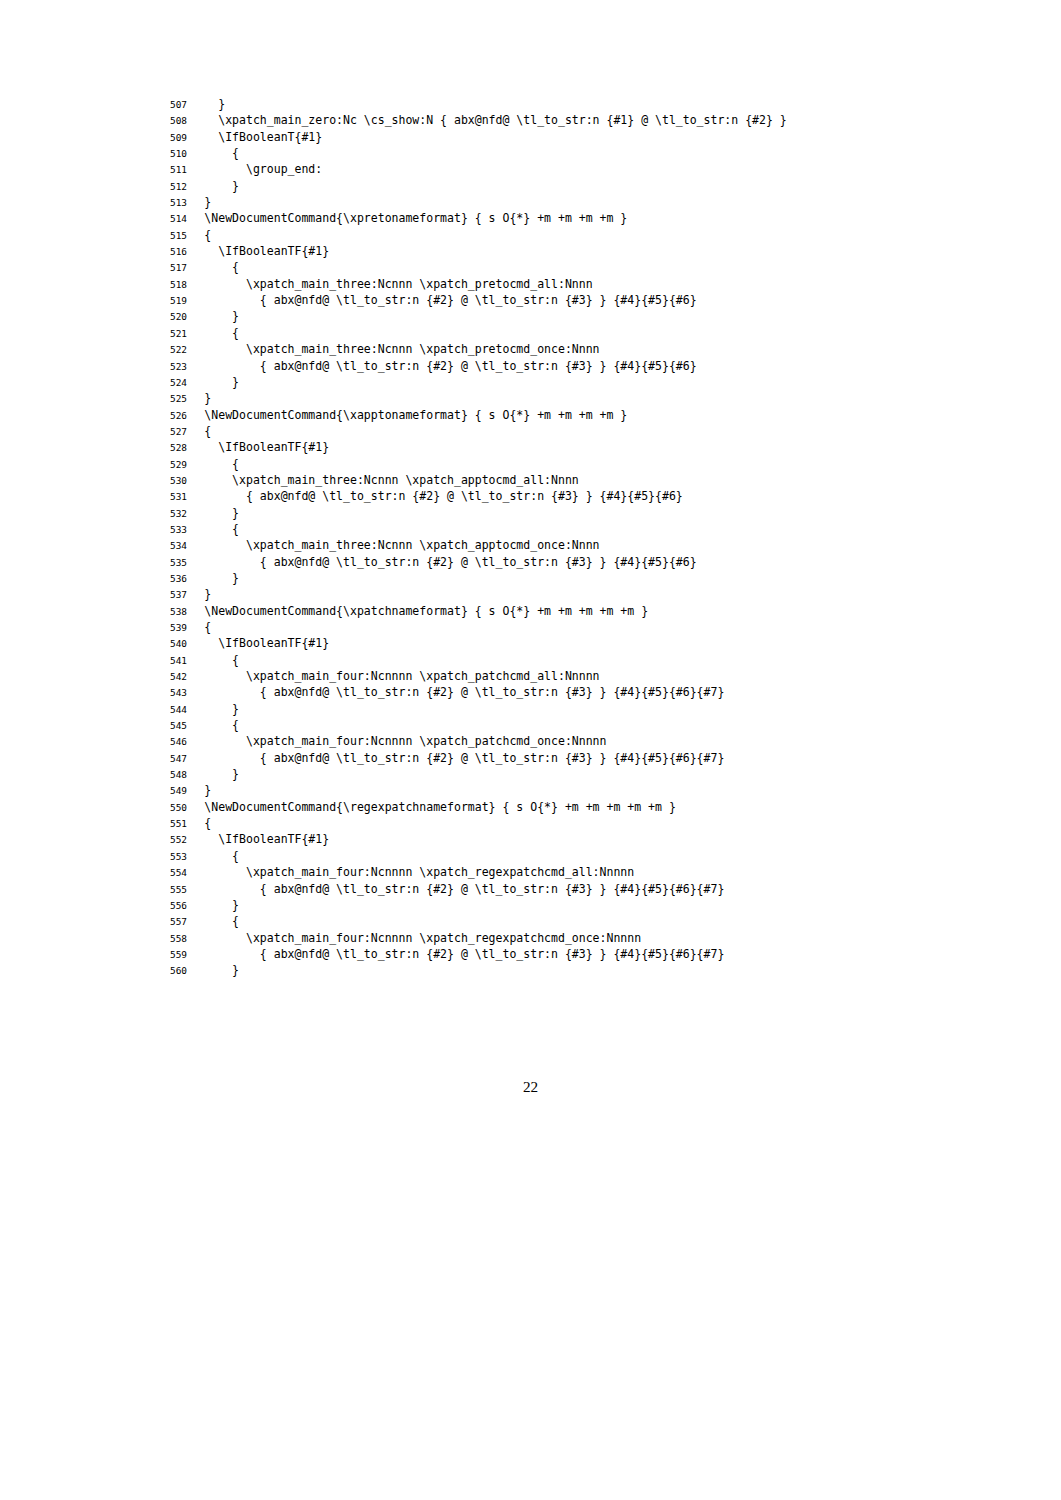507   }
508   \xpatch_main_zero:Nc \cs_show:N { abx@nfd@ \tl_to_str:n {#1} @ \tl_to_str:n {#2} }
509   \IfBooleanT{#1}
510     {
511       \group_end:
512     }
513 }
514 \NewDocumentCommand{\xpretonameformat} { s O{*} +m +m +m +m }
515 {
516   \IfBooleanTF{#1}
517     {
518       \xpatch_main_three:Ncnnn \xpatch_pretocmd_all:Nnnn
519         { abx@nfd@ \tl_to_str:n {#2} @ \tl_to_str:n {#3} } {#4}{#5}{#6}
520     }
521     {
522       \xpatch_main_three:Ncnnn \xpatch_pretocmd_once:Nnnn
523         { abx@nfd@ \tl_to_str:n {#2} @ \tl_to_str:n {#3} } {#4}{#5}{#6}
524     }
525 }
526 \NewDocumentCommand{\xapptonameformat} { s O{*} +m +m +m +m }
527 {
528   \IfBooleanTF{#1}
529     {
530     \xpatch_main_three:Ncnnn \xpatch_apptocmd_all:Nnnn
531       { abx@nfd@ \tl_to_str:n {#2} @ \tl_to_str:n {#3} } {#4}{#5}{#6}
532     }
533     {
534       \xpatch_main_three:Ncnnn \xpatch_apptocmd_once:Nnnn
535         { abx@nfd@ \tl_to_str:n {#2} @ \tl_to_str:n {#3} } {#4}{#5}{#6}
536     }
537 }
538 \NewDocumentCommand{\xpatchnameformat} { s O{*} +m +m +m +m +m }
539 {
540   \IfBooleanTF{#1}
541     {
542       \xpatch_main_four:Ncnnnn \xpatch_patchcmd_all:Nnnnn
543         { abx@nfd@ \tl_to_str:n {#2} @ \tl_to_str:n {#3} } {#4}{#5}{#6}{#7}
544     }
545     {
546       \xpatch_main_four:Ncnnnn \xpatch_patchcmd_once:Nnnnn
547         { abx@nfd@ \tl_to_str:n {#2} @ \tl_to_str:n {#3} } {#4}{#5}{#6}{#7}
548     }
549 }
550 \NewDocumentCommand{\regexpatchnameformat} { s O{*} +m +m +m +m +m }
551 {
552   \IfBooleanTF{#1}
553     {
554       \xpatch_main_four:Ncnnnn \xpatch_regexpatchcmd_all:Nnnnn
555         { abx@nfd@ \tl_to_str:n {#2} @ \tl_to_str:n {#3} } {#4}{#5}{#6}{#7}
556     }
557     {
558       \xpatch_main_four:Ncnnnn \xpatch_regexpatchcmd_once:Nnnnn
559         { abx@nfd@ \tl_to_str:n {#2} @ \tl_to_str:n {#3} } {#4}{#5}{#6}{#7}
560     }
22